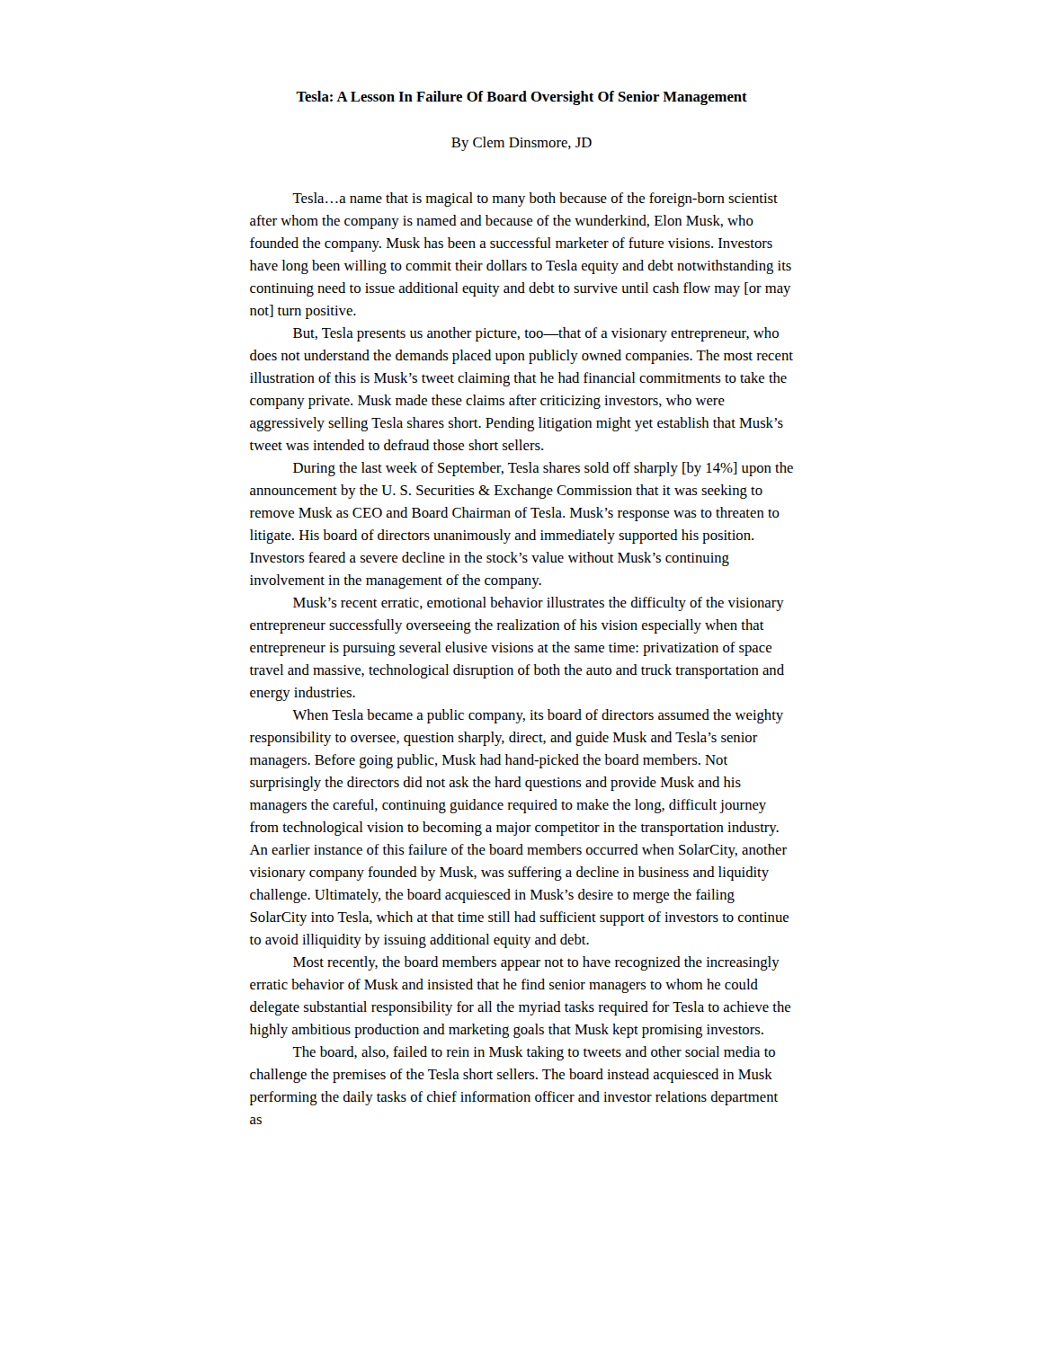Tesla: A Lesson In Failure Of Board Oversight Of Senior Management
By Clem Dinsmore, JD
Tesla…a name that is magical to many both because of the foreign-born scientist after whom the company is named and because of the wunderkind, Elon Musk, who founded the company. Musk has been a successful marketer of future visions. Investors have long been willing to commit their dollars to Tesla equity and debt notwithstanding its continuing need to issue additional equity and debt to survive until cash flow may [or may not] turn positive.
But, Tesla presents us another picture, too—that of a visionary entrepreneur, who does not understand the demands placed upon publicly owned companies. The most recent illustration of this is Musk’s tweet claiming that he had financial commitments to take the company private. Musk made these claims after criticizing investors, who were aggressively selling Tesla shares short. Pending litigation might yet establish that Musk’s tweet was intended to defraud those short sellers.
During the last week of September, Tesla shares sold off sharply [by 14%] upon the announcement by the U. S. Securities & Exchange Commission that it was seeking to remove Musk as CEO and Board Chairman of Tesla. Musk’s response was to threaten to litigate. His board of directors unanimously and immediately supported his position. Investors feared a severe decline in the stock’s value without Musk’s continuing involvement in the management of the company.
Musk’s recent erratic, emotional behavior illustrates the difficulty of the visionary entrepreneur successfully overseeing the realization of his vision especially when that entrepreneur is pursuing several elusive visions at the same time: privatization of space travel and massive, technological disruption of both the auto and truck transportation and energy industries.
When Tesla became a public company, its board of directors assumed the weighty responsibility to oversee, question sharply, direct, and guide Musk and Tesla’s senior managers. Before going public, Musk had hand-picked the board members. Not surprisingly the directors did not ask the hard questions and provide Musk and his managers the careful, continuing guidance required to make the long, difficult journey from technological vision to becoming a major competitor in the transportation industry. An earlier instance of this failure of the board members occurred when SolarCity, another visionary company founded by Musk, was suffering a decline in business and liquidity challenge. Ultimately, the board acquiesced in Musk’s desire to merge the failing SolarCity into Tesla, which at that time still had sufficient support of investors to continue to avoid illiquidity by issuing additional equity and debt.
Most recently, the board members appear not to have recognized the increasingly erratic behavior of Musk and insisted that he find senior managers to whom he could delegate substantial responsibility for all the myriad tasks required for Tesla to achieve the highly ambitious production and marketing goals that Musk kept promising investors.
The board, also, failed to rein in Musk taking to tweets and other social media to challenge the premises of the Tesla short sellers. The board instead acquiesced in Musk performing the daily tasks of chief information officer and investor relations department as